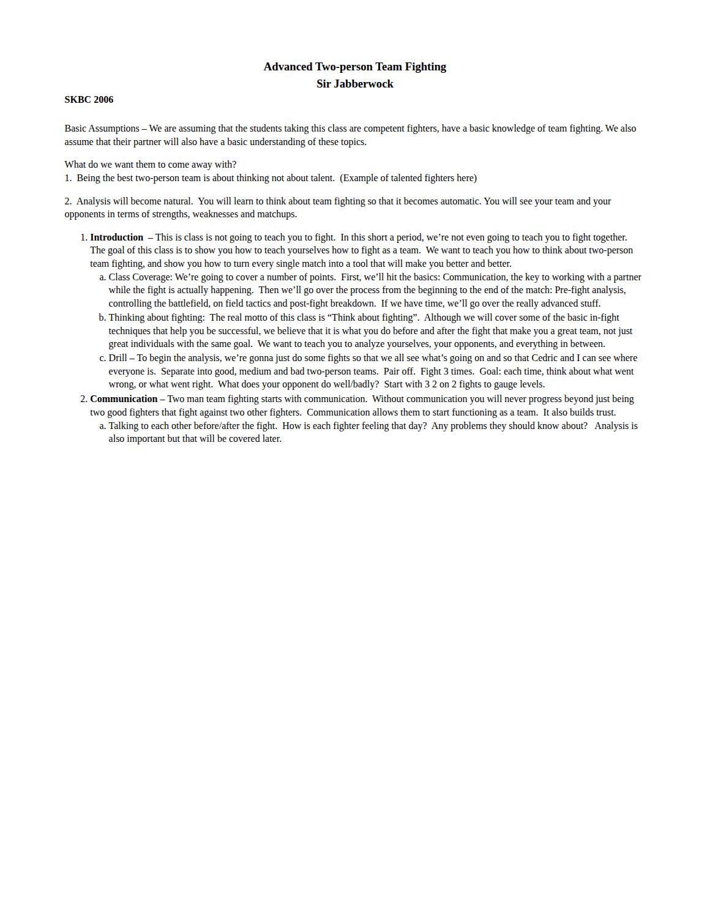Advanced Two-person Team Fighting
Sir Jabberwock
SKBC 2006
Basic Assumptions – We are assuming that the students taking this class are competent fighters, have a basic knowledge of team fighting. We also assume that their partner will also have a basic understanding of these topics.
What do we want them to come away with?
1. Being the best two-person team is about thinking not about talent. (Example of talented fighters here)
2. Analysis will become natural. You will learn to think about team fighting so that it becomes automatic. You will see your team and your opponents in terms of strengths, weaknesses and matchups.
Introduction – This is class is not going to teach you to fight. In this short a period, we’re not even going to teach you to fight together. The goal of this class is to show you how to teach yourselves how to fight as a team. We want to teach you how to think about two-person team fighting, and show you how to turn every single match into a tool that will make you better and better.
Class Coverage: We’re going to cover a number of points. First, we’ll hit the basics: Communication, the key to working with a partner while the fight is actually happening. Then we’ll go over the process from the beginning to the end of the match: Pre-fight analysis, controlling the battlefield, on field tactics and post-fight breakdown. If we have time, we’ll go over the really advanced stuff.
Thinking about fighting: The real motto of this class is “Think about fighting”. Although we will cover some of the basic in-fight techniques that help you be successful, we believe that it is what you do before and after the fight that make you a great team, not just great individuals with the same goal. We want to teach you to analyze yourselves, your opponents, and everything in between.
Drill – To begin the analysis, we’re gonna just do some fights so that we all see what’s going on and so that Cedric and I can see where everyone is. Separate into good, medium and bad two-person teams. Pair off. Fight 3 times. Goal: each time, think about what went wrong, or what went right. What does your opponent do well/badly? Start with 3 2 on 2 fights to gauge levels.
Communication – Two man team fighting starts with communication. Without communication you will never progress beyond just being two good fighters that fight against two other fighters. Communication allows them to start functioning as a team. It also builds trust.
Talking to each other before/after the fight. How is each fighter feeling that day? Any problems they should know about? Analysis is also important but that will be covered later.